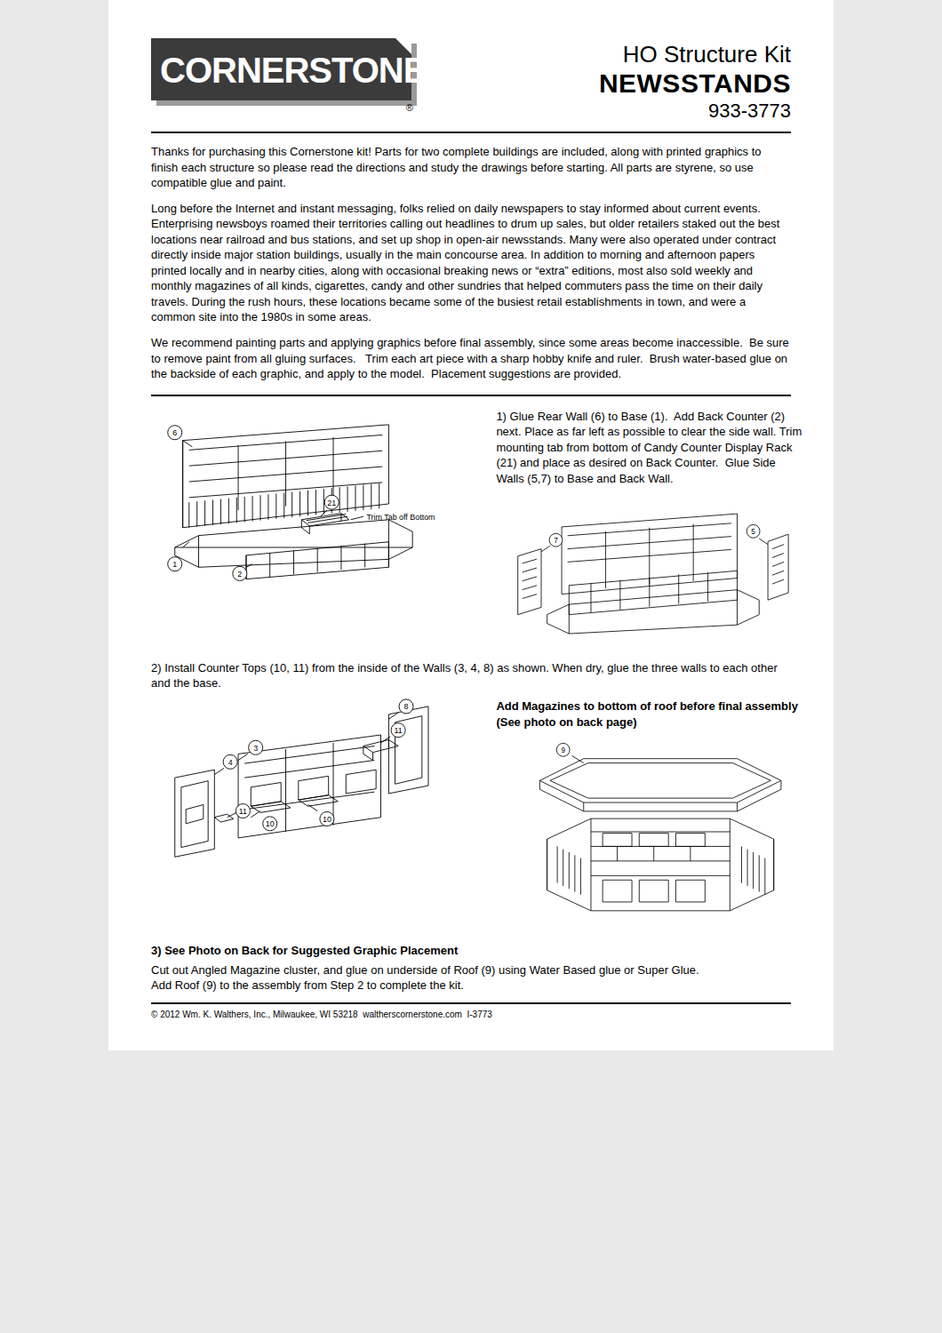CORNERSTONE
®
HO Structure Kit
NEWSSTANDS
933-3773
Thanks for purchasing this Cornerstone kit! Parts for two complete buildings are included, along with printed graphics to finish each structure so please read the directions and study the drawings before starting. All parts are styrene, so use compatible glue and paint.
Long before the Internet and instant messaging, folks relied on daily newspapers to stay informed about current events. Enterprising newsboys roamed their territories calling out headlines to drum up sales, but older retailers staked out the best locations near railroad and bus stations, and set up shop in open-air newsstands. Many were also operated under contract directly inside major station buildings, usually in the main concourse area. In addition to morning and afternoon papers printed locally and in nearby cities, along with occasional breaking news or “extra” editions, most also sold weekly and monthly magazines of all kinds, cigarettes, candy and other sundries that helped commuters pass the time on their daily travels. During the rush hours, these locations became some of the busiest retail establishments in town, and were a common site into the 1980s in some areas.
We recommend painting parts and applying graphics before final assembly, since some areas become inaccessible. Be sure to remove paint from all gluing surfaces. Trim each art piece with a sharp hobby knife and ruler. Brush water-based glue on the backside of each graphic, and apply to the model. Placement suggestions are provided.
6 1 2 21 Trim Tab off Bottom
1) Glue Rear Wall (6) to Base (1). Add Back Counter (2) next. Place as far left as possible to clear the side wall. Trim mounting tab from bottom of Candy Counter Display Rack (21) and place as desired on Back Counter. Glue Side Walls (5,7) to Base and Back Wall.
7 5
2) Install Counter Tops (10, 11) from the inside of the Walls (3, 4, 8) as shown. When dry, glue the three walls to each other and the base.
8 11 4 3 11 10 10
Add Magazines to bottom of roof before final assembly (See photo on back page)
9
3) See Photo on Back for Suggested Graphic Placement
Cut out Angled Magazine cluster, and glue on underside of Roof (9) using Water Based glue or Super Glue.
Add Roof (9) to the assembly from Step 2 to complete the kit.
© 2012 Wm. K. Walthers, Inc., Milwaukee, WI 53218 waltherscornerstone.com I-3773